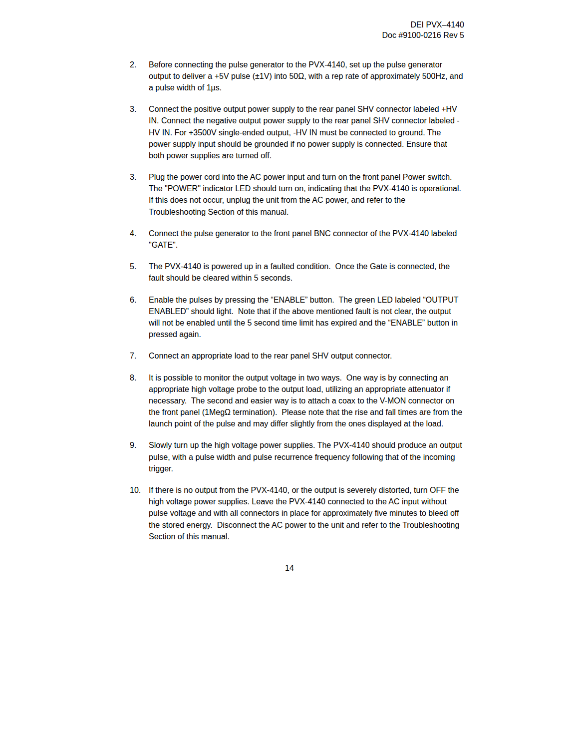DEI PVX–4140
Doc #9100-0216 Rev 5
2. Before connecting the pulse generator to the PVX-4140, set up the pulse generator output to deliver a +5V pulse (±1V) into 50Ω, with a rep rate of approximately 500Hz, and a pulse width of 1µs.
3. Connect the positive output power supply to the rear panel SHV connector labeled +HV IN. Connect the negative output power supply to the rear panel SHV connector labeled -HV IN. For +3500V single-ended output, -HV IN must be connected to ground. The power supply input should be grounded if no power supply is connected. Ensure that both power supplies are turned off.
3. Plug the power cord into the AC power input and turn on the front panel Power switch. The "POWER" indicator LED should turn on, indicating that the PVX-4140 is operational. If this does not occur, unplug the unit from the AC power, and refer to the Troubleshooting Section of this manual.
4. Connect the pulse generator to the front panel BNC connector of the PVX-4140 labeled "GATE".
5. The PVX-4140 is powered up in a faulted condition. Once the Gate is connected, the fault should be cleared within 5 seconds.
6. Enable the pulses by pressing the “ENABLE” button. The green LED labeled “OUTPUT ENABLED” should light. Note that if the above mentioned fault is not clear, the output will not be enabled until the 5 second time limit has expired and the “ENABLE” button in pressed again.
7. Connect an appropriate load to the rear panel SHV output connector.
8. It is possible to monitor the output voltage in two ways. One way is by connecting an appropriate high voltage probe to the output load, utilizing an appropriate attenuator if necessary. The second and easier way is to attach a coax to the V-MON connector on the front panel (1MegΩ termination). Please note that the rise and fall times are from the launch point of the pulse and may differ slightly from the ones displayed at the load.
9. Slowly turn up the high voltage power supplies. The PVX-4140 should produce an output pulse, with a pulse width and pulse recurrence frequency following that of the incoming trigger.
10. If there is no output from the PVX-4140, or the output is severely distorted, turn OFF the high voltage power supplies. Leave the PVX-4140 connected to the AC input without pulse voltage and with all connectors in place for approximately five minutes to bleed off the stored energy. Disconnect the AC power to the unit and refer to the Troubleshooting Section of this manual.
14